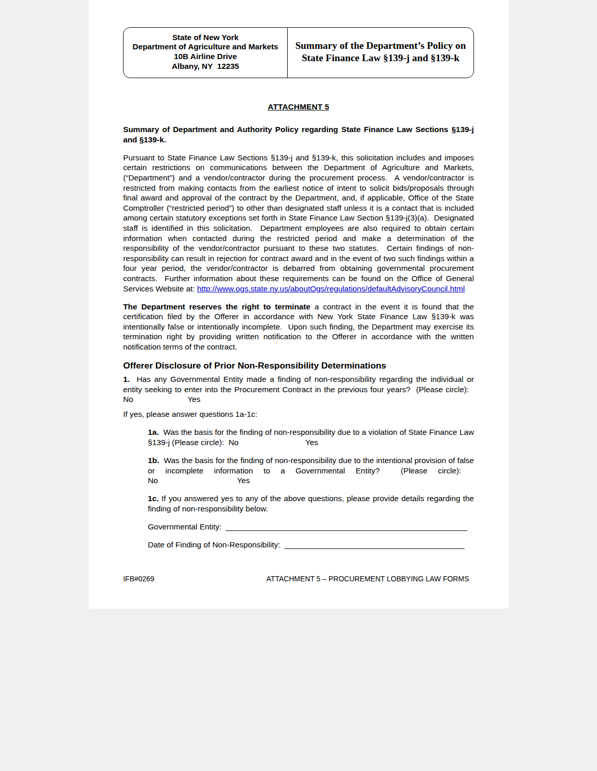State of New York
Department of Agriculture and Markets
10B Airline Drive
Albany, NY 12235
Summary of the Department’s Policy on
State Finance Law §139-j and §139-k
ATTACHMENT 5
Summary of Department and Authority Policy regarding State Finance Law Sections §139-j and §139-k.
Pursuant to State Finance Law Sections §139-j and §139-k, this solicitation includes and imposes certain restrictions on communications between the Department of Agriculture and Markets, (“Department”) and a vendor/contractor during the procurement process. A vendor/contractor is restricted from making contacts from the earliest notice of intent to solicit bids/proposals through final award and approval of the contract by the Department, and, if applicable, Office of the State Comptroller (“restricted period”) to other than designated staff unless it is a contact that is included among certain statutory exceptions set forth in State Finance Law Section §139-j(3)(a). Designated staff is identified in this solicitation. Department employees are also required to obtain certain information when contacted during the restricted period and make a determination of the responsibility of the vendor/contractor pursuant to these two statutes. Certain findings of non-responsibility can result in rejection for contract award and in the event of two such findings within a four year period, the vendor/contractor is debarred from obtaining governmental procurement contracts. Further information about these requirements can be found on the Office of General Services Website at: http://www.ogs.state.ny.us/aboutOgs/regulations/defaultAdvisoryCouncil.html
The Department reserves the right to terminate a contract in the event it is found that the certification filed by the Offerer in accordance with New York State Finance Law §139-k was intentionally false or intentionally incomplete. Upon such finding, the Department may exercise its termination right by providing written notification to the Offerer in accordance with the written notification terms of the contract.
Offerer Disclosure of Prior Non-Responsibility Determinations
1. Has any Governmental Entity made a finding of non-responsibility regarding the individual or entity seeking to enter into the Procurement Contract in the previous four years? (Please circle): NoYes
If yes, please answer questions 1a-1c:
1a. Was the basis for the finding of non-responsibility due to a violation of State Finance Law §139-j (Please circle): NoYes
1b. Was the basis for the finding of non-responsibility due to the intentional provision of false or incomplete information to a Governmental Entity? (Please circle): NoYes
1c. If you answered yes to any of the above questions, please provide details regarding the finding of non-responsibility below.
Governmental Entity: _______________________________________________________
Date of Finding of Non-Responsibility: _________________________________________
IFB#0269
ATTACHMENT 5 – PROCUREMENT LOBBYING LAW FORMS